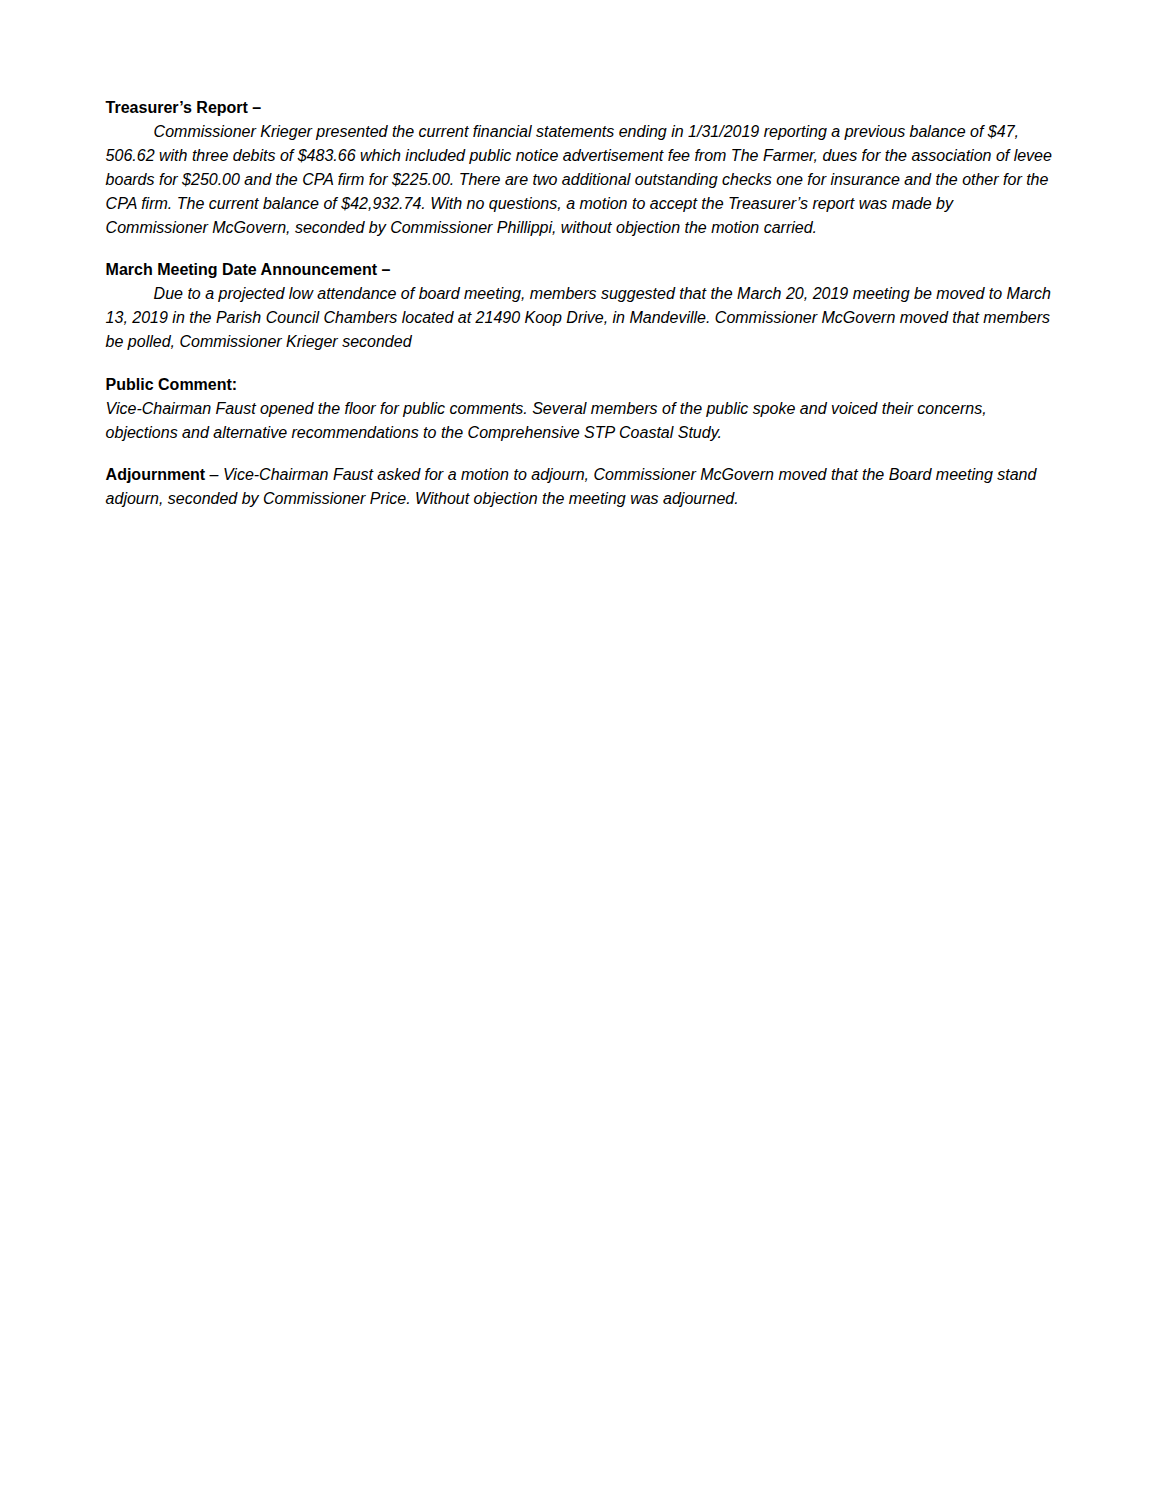Treasurer’s Report –
Commissioner Krieger presented the current financial statements ending in 1/31/2019 reporting a previous balance of $47, 506.62 with three debits of $483.66 which included public notice advertisement fee from The Farmer, dues for the association of levee boards for $250.00 and the CPA firm for $225.00. There are two additional outstanding checks one for insurance and the other for the CPA firm. The current balance of $42,932.74. With no questions, a motion to accept the Treasurer’s report was made by Commissioner McGovern, seconded by Commissioner Phillippi, without objection the motion carried.
March Meeting Date Announcement –
Due to a projected low attendance of board meeting, members suggested that the March 20, 2019 meeting be moved to March 13, 2019 in the Parish Council Chambers located at 21490 Koop Drive, in Mandeville. Commissioner McGovern moved that members be polled, Commissioner Krieger seconded
Public Comment:
Vice-Chairman Faust opened the floor for public comments. Several members of the public spoke and voiced their concerns, objections and alternative recommendations to the Comprehensive STP Coastal Study.
Adjournment – Vice-Chairman Faust asked for a motion to adjourn, Commissioner McGovern moved that the Board meeting stand adjourn, seconded by Commissioner Price. Without objection the meeting was adjourned.